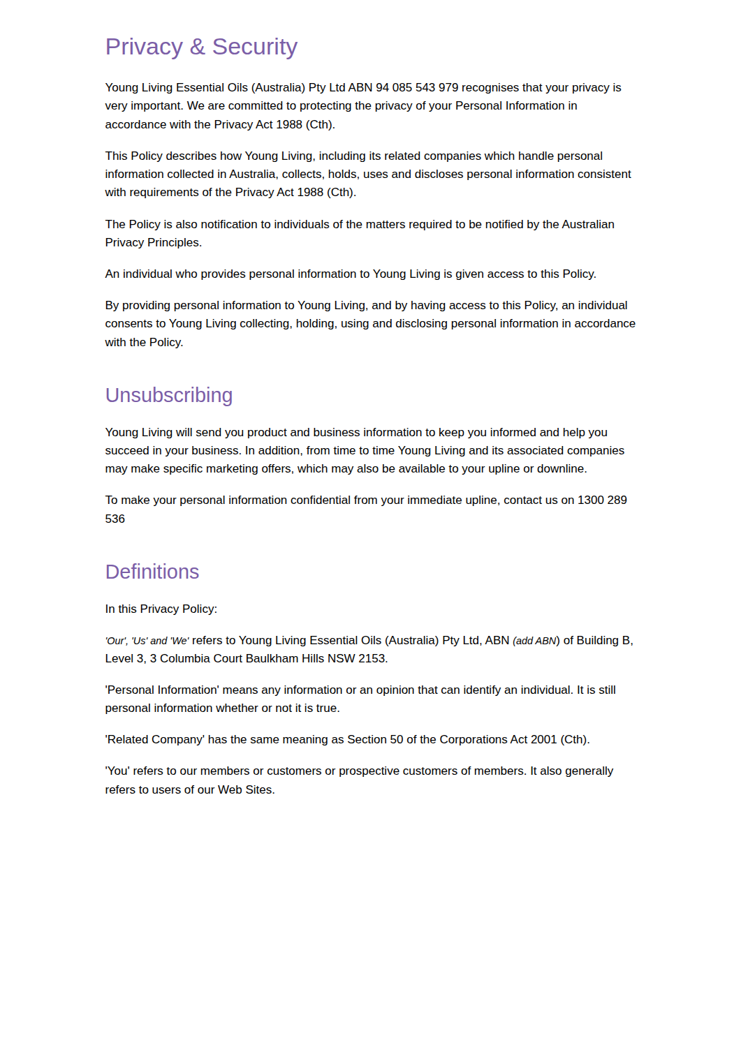Privacy & Security
Young Living Essential Oils (Australia) Pty Ltd ABN 94 085 543 979 recognises that your privacy is very important. We are committed to protecting the privacy of your Personal Information in accordance with the Privacy Act 1988 (Cth).
This Policy describes how Young Living, including its related companies which handle personal information collected in Australia, collects, holds, uses and discloses personal information consistent with requirements of the Privacy Act 1988 (Cth).
The Policy is also notification to individuals of the matters required to be notified by the Australian Privacy Principles.
An individual who provides personal information to Young Living is given access to this Policy.
By providing personal information to Young Living, and by having access to this Policy, an individual consents to Young Living collecting, holding, using and disclosing personal information in accordance with the Policy.
Unsubscribing
Young Living will send you product and business information to keep you informed and help you succeed in your business. In addition, from time to time Young Living and its associated companies may make specific marketing offers, which may also be available to your upline or downline.
To make your personal information confidential from your immediate upline, contact us on 1300 289 536
Definitions
In this Privacy Policy:
'Our', 'Us' and 'We' refers to Young Living Essential Oils (Australia) Pty Ltd, ABN (add ABN) of Building B, Level 3, 3 Columbia Court Baulkham Hills NSW 2153.
'Personal Information' means any information or an opinion that can identify an individual. It is still personal information whether or not it is true.
'Related Company' has the same meaning as Section 50 of the Corporations Act 2001 (Cth).
'You' refers to our members or customers or prospective customers of members. It also generally refers to users of our Web Sites.